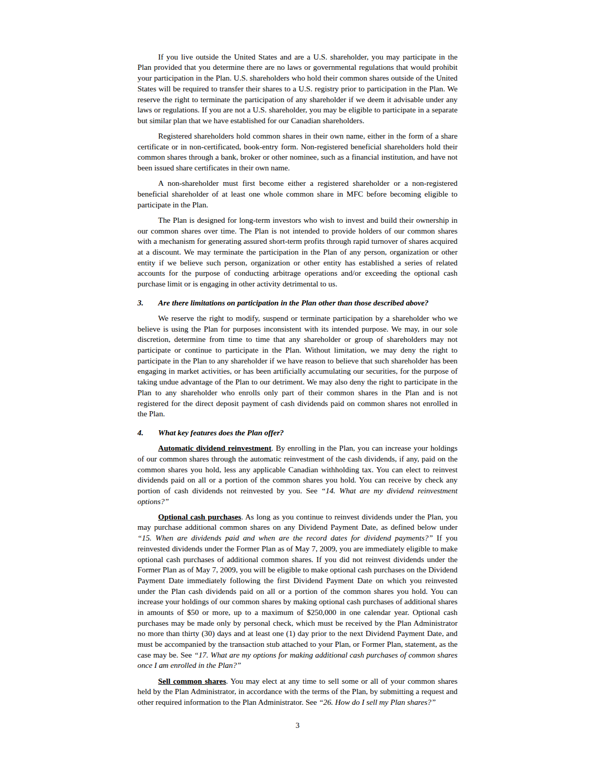If you live outside the United States and are a U.S. shareholder, you may participate in the Plan provided that you determine there are no laws or governmental regulations that would prohibit your participation in the Plan. U.S. shareholders who hold their common shares outside of the United States will be required to transfer their shares to a U.S. registry prior to participation in the Plan. We reserve the right to terminate the participation of any shareholder if we deem it advisable under any laws or regulations. If you are not a U.S. shareholder, you may be eligible to participate in a separate but similar plan that we have established for our Canadian shareholders.
Registered shareholders hold common shares in their own name, either in the form of a share certificate or in non-certificated, book-entry form. Non-registered beneficial shareholders hold their common shares through a bank, broker or other nominee, such as a financial institution, and have not been issued share certificates in their own name.
A non-shareholder must first become either a registered shareholder or a non-registered beneficial shareholder of at least one whole common share in MFC before becoming eligible to participate in the Plan.
The Plan is designed for long-term investors who wish to invest and build their ownership in our common shares over time. The Plan is not intended to provide holders of our common shares with a mechanism for generating assured short-term profits through rapid turnover of shares acquired at a discount. We may terminate the participation in the Plan of any person, organization or other entity if we believe such person, organization or other entity has established a series of related accounts for the purpose of conducting arbitrage operations and/or exceeding the optional cash purchase limit or is engaging in other activity detrimental to us.
3. Are there limitations on participation in the Plan other than those described above?
We reserve the right to modify, suspend or terminate participation by a shareholder who we believe is using the Plan for purposes inconsistent with its intended purpose. We may, in our sole discretion, determine from time to time that any shareholder or group of shareholders may not participate or continue to participate in the Plan. Without limitation, we may deny the right to participate in the Plan to any shareholder if we have reason to believe that such shareholder has been engaging in market activities, or has been artificially accumulating our securities, for the purpose of taking undue advantage of the Plan to our detriment. We may also deny the right to participate in the Plan to any shareholder who enrolls only part of their common shares in the Plan and is not registered for the direct deposit payment of cash dividends paid on common shares not enrolled in the Plan.
4. What key features does the Plan offer?
Automatic dividend reinvestment. By enrolling in the Plan, you can increase your holdings of our common shares through the automatic reinvestment of the cash dividends, if any, paid on the common shares you hold, less any applicable Canadian withholding tax. You can elect to reinvest dividends paid on all or a portion of the common shares you hold. You can receive by check any portion of cash dividends not reinvested by you. See “14. What are my dividend reinvestment options?”
Optional cash purchases. As long as you continue to reinvest dividends under the Plan, you may purchase additional common shares on any Dividend Payment Date, as defined below under “15. When are dividends paid and when are the record dates for dividend payments?” If you reinvested dividends under the Former Plan as of May 7, 2009, you are immediately eligible to make optional cash purchases of additional common shares. If you did not reinvest dividends under the Former Plan as of May 7, 2009, you will be eligible to make optional cash purchases on the Dividend Payment Date immediately following the first Dividend Payment Date on which you reinvested under the Plan cash dividends paid on all or a portion of the common shares you hold. You can increase your holdings of our common shares by making optional cash purchases of additional shares in amounts of $50 or more, up to a maximum of $250,000 in one calendar year. Optional cash purchases may be made only by personal check, which must be received by the Plan Administrator no more than thirty (30) days and at least one (1) day prior to the next Dividend Payment Date, and must be accompanied by the transaction stub attached to your Plan, or Former Plan, statement, as the case may be. See “17. What are my options for making additional cash purchases of common shares once I am enrolled in the Plan?”
Sell common shares. You may elect at any time to sell some or all of your common shares held by the Plan Administrator, in accordance with the terms of the Plan, by submitting a request and other required information to the Plan Administrator. See “26. How do I sell my Plan shares?”
3